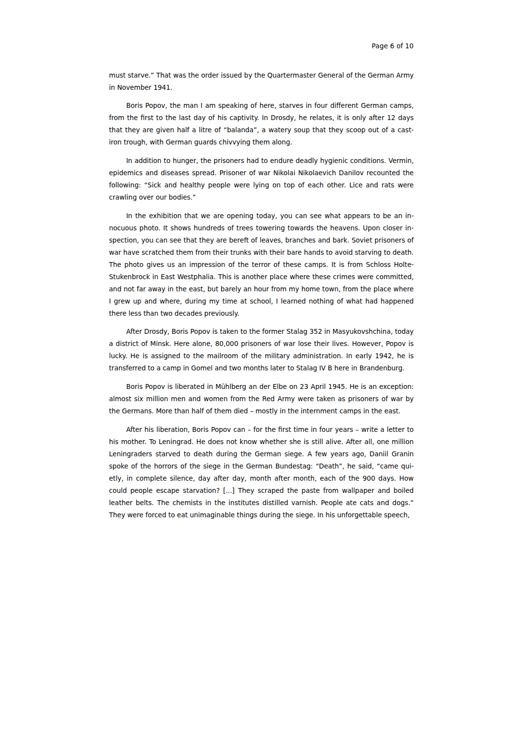Page 6 of 10
must starve.” That was the order issued by the Quartermaster General of the German Army in November 1941.
Boris Popov, the man I am speaking of here, starves in four different German camps, from the first to the last day of his captivity. In Drosdy, he relates, it is only after 12 days that they are given half a litre of “balanda”, a watery soup that they scoop out of a cast-iron trough, with German guards chivvying them along.
In addition to hunger, the prisoners had to endure deadly hygienic conditions. Vermin, epidemics and diseases spread. Prisoner of war Nikolai Nikolaevich Danilov recounted the following: “Sick and healthy people were lying on top of each other. Lice and rats were crawling over our bodies.”
In the exhibition that we are opening today, you can see what appears to be an innocuous photo. It shows hundreds of trees towering towards the heavens. Upon closer inspection, you can see that they are bereft of leaves, branches and bark. Soviet prisoners of war have scratched them from their trunks with their bare hands to avoid starving to death. The photo gives us an impression of the terror of these camps. It is from Schloss Holte-Stukenbrock in East Westphalia. This is another place where these crimes were committed, and not far away in the east, but barely an hour from my home town, from the place where I grew up and where, during my time at school, I learned nothing of what had happened there less than two decades previously.
After Drosdy, Boris Popov is taken to the former Stalag 352 in Masyukovshchina, today a district of Minsk. Here alone, 80,000 prisoners of war lose their lives. However, Popov is lucky. He is assigned to the mailroom of the military administration. In early 1942, he is transferred to a camp in Gomel and two months later to Stalag IV B here in Brandenburg.
Boris Popov is liberated in Mühlberg an der Elbe on 23 April 1945. He is an exception: almost six million men and women from the Red Army were taken as prisoners of war by the Germans. More than half of them died – mostly in the internment camps in the east.
After his liberation, Boris Popov can – for the first time in four years – write a letter to his mother. To Leningrad. He does not know whether she is still alive. After all, one million Leningraders starved to death during the German siege. A few years ago, Daniil Granin spoke of the horrors of the siege in the German Bundestag: “Death”, he said, “came quietly, in complete silence, day after day, month after month, each of the 900 days. How could people escape starvation? [...] They scraped the paste from wallpaper and boiled leather belts. The chemists in the institutes distilled varnish. People ate cats and dogs.” They were forced to eat unimaginable things during the siege. In his unforgettable speech,